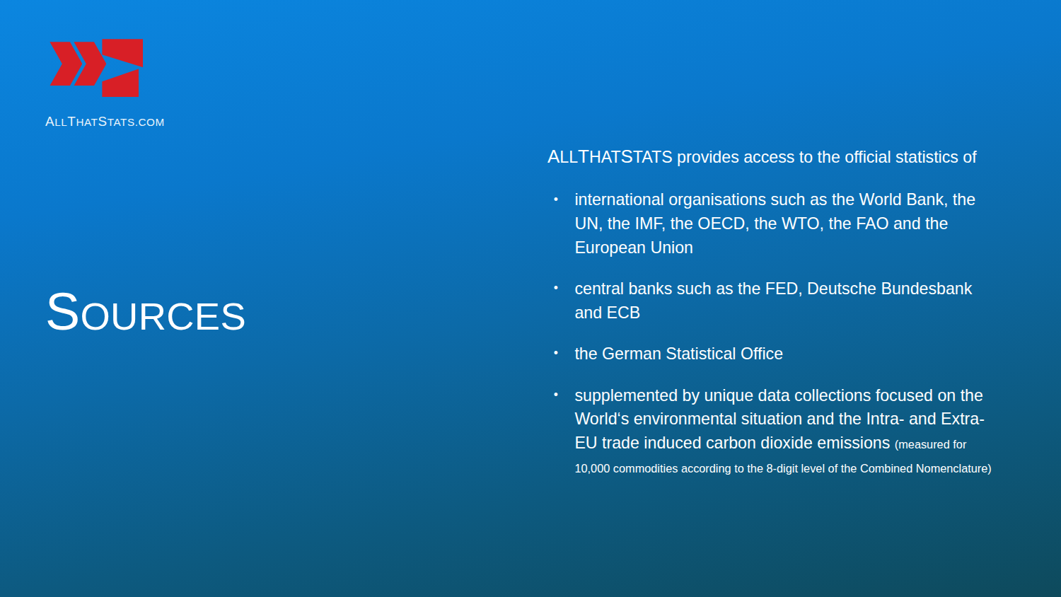ALLTHATSTATS.COM
SOURCES
ALLTHATSTATS provides access to the official statistics of
international organisations such as the World Bank, the UN, the IMF, the OECD, the WTO, the FAO and the European Union
central banks such as the FED, Deutsche Bundesbank and ECB
the German Statistical Office
supplemented by unique data collections focused on the World‘s environmental situation and the Intra- and Extra-EU trade induced carbon dioxide emissions (measured for 10,000 commodities according to the 8-digit level of the Combined Nomenclature)